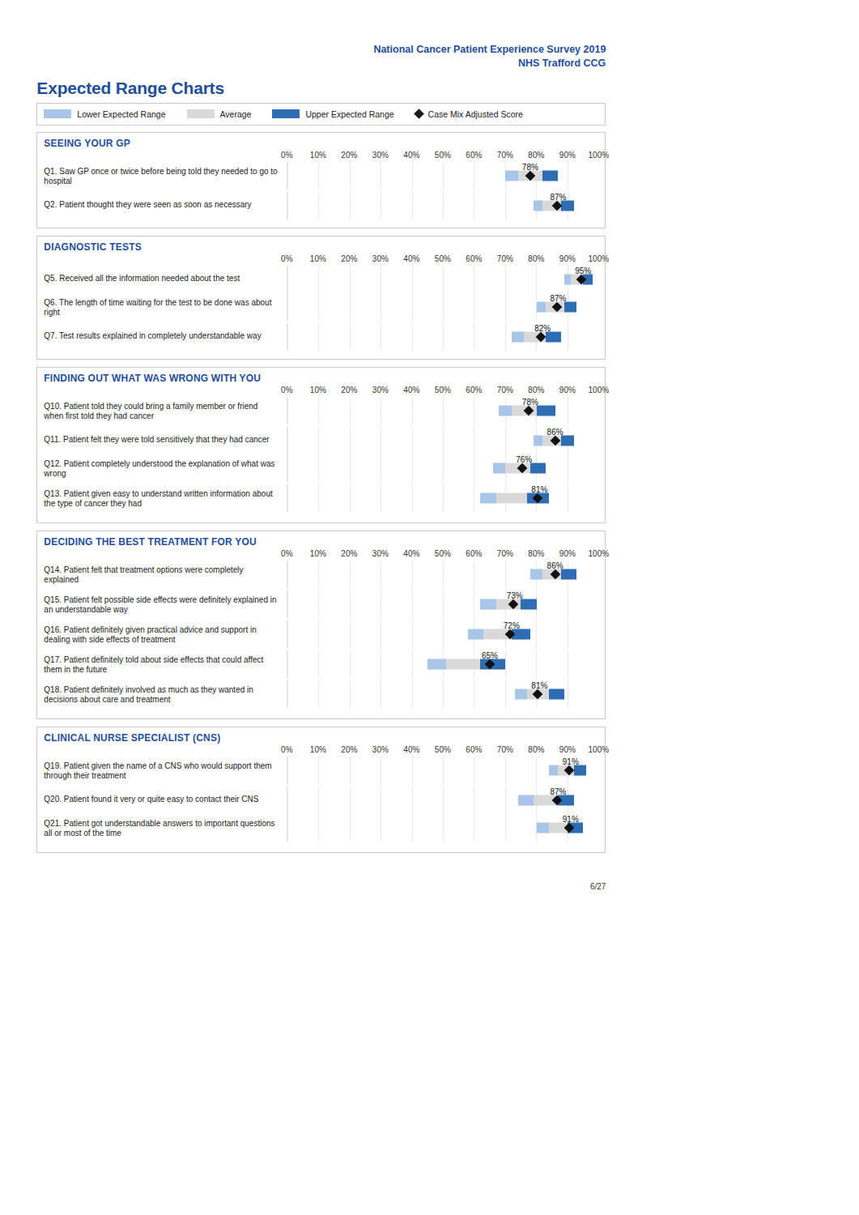National Cancer Patient Experience Survey 2019
NHS Trafford CCG
Expected Range Charts
Lower Expected Range
Average
Upper Expected Range
Case Mix Adjusted Score
SEEING YOUR GP
0% 10% 20% 30% 40% 50% 60% 70% 80% 90% 100%
Q1. Saw GP once or twice before being told they needed to go to hospital
78%
Q2. Patient thought they were seen as soon as necessary
87%
DIAGNOSTIC TESTS
0% 10% 20% 30% 40% 50% 60% 70% 80% 90% 100%
Q5. Received all the information needed about the test
95%
Q6. The length of time waiting for the test to be done was about right
87%
Q7. Test results explained in completely understandable way
82%
FINDING OUT WHAT WAS WRONG WITH YOU
0% 10% 20% 30% 40% 50% 60% 70% 80% 90% 100%
Q10. Patient told they could bring a family member or friend when first told they had cancer
78%
Q11. Patient felt they were told sensitively that they had cancer
86%
Q12. Patient completely understood the explanation of what was wrong
76%
Q13. Patient given easy to understand written information about the type of cancer they had
81%
DECIDING THE BEST TREATMENT FOR YOU
0% 10% 20% 30% 40% 50% 60% 70% 80% 90% 100%
Q14. Patient felt that treatment options were completely explained
86%
Q15. Patient felt possible side effects were definitely explained in an understandable way
73%
Q16. Patient definitely given practical advice and support in dealing with side effects of treatment
72%
Q17. Patient definitely told about side effects that could affect them in the future
65%
Q18. Patient definitely involved as much as they wanted in decisions about care and treatment
81%
CLINICAL NURSE SPECIALIST (CNS)
0% 10% 20% 30% 40% 50% 60% 70% 80% 90% 100%
Q19. Patient given the name of a CNS who would support them through their treatment
91%
Q20. Patient found it very or quite easy to contact their CNS
87%
Q21. Patient got understandable answers to important questions all or most of the time
91%
6/27